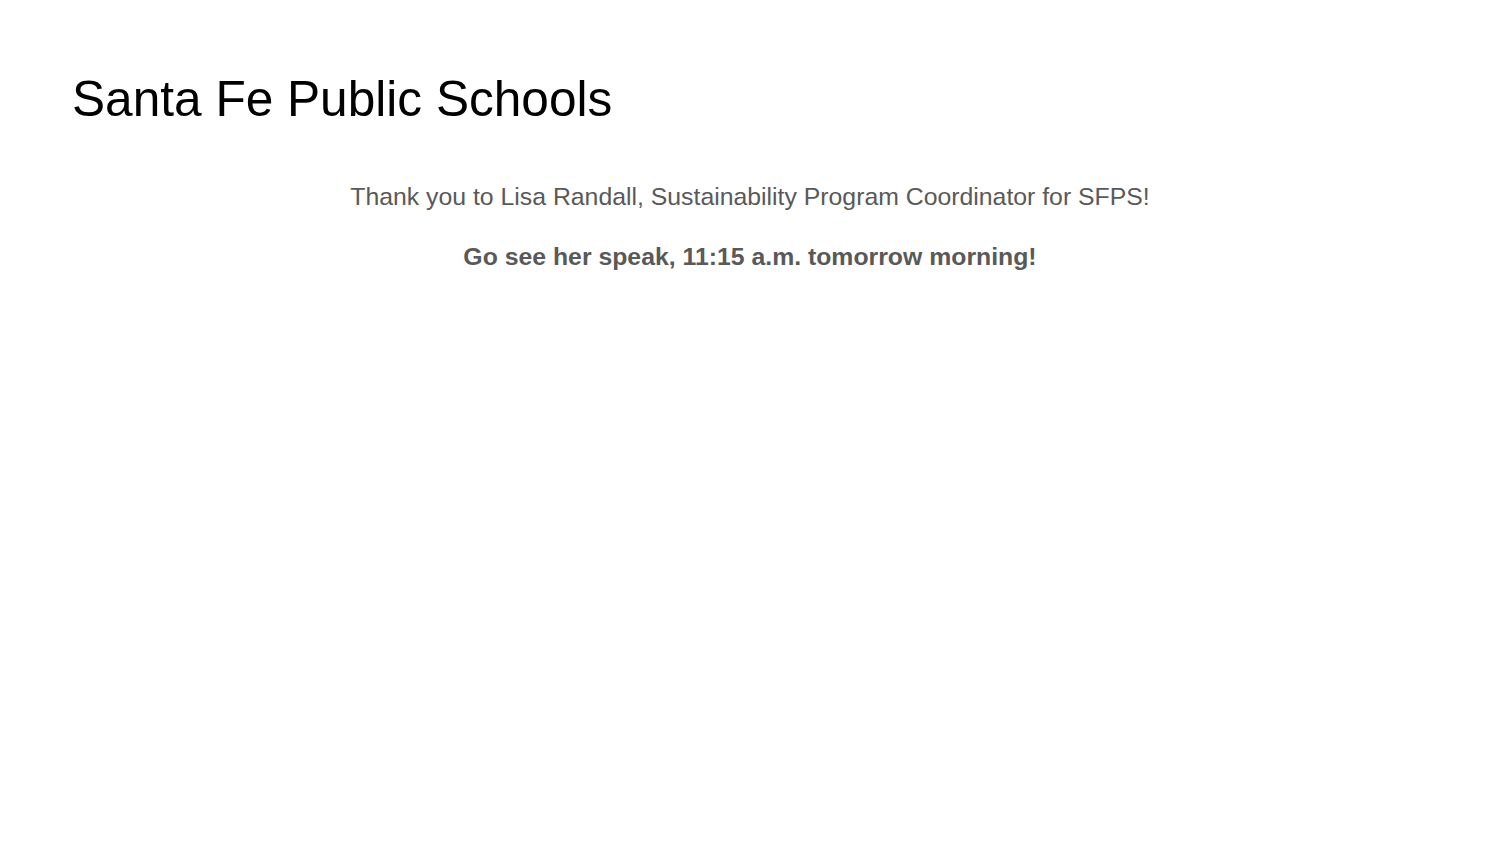Santa Fe Public Schools
Thank you to Lisa Randall, Sustainability Program Coordinator for SFPS!
Go see her speak, 11:15 a.m. tomorrow morning!